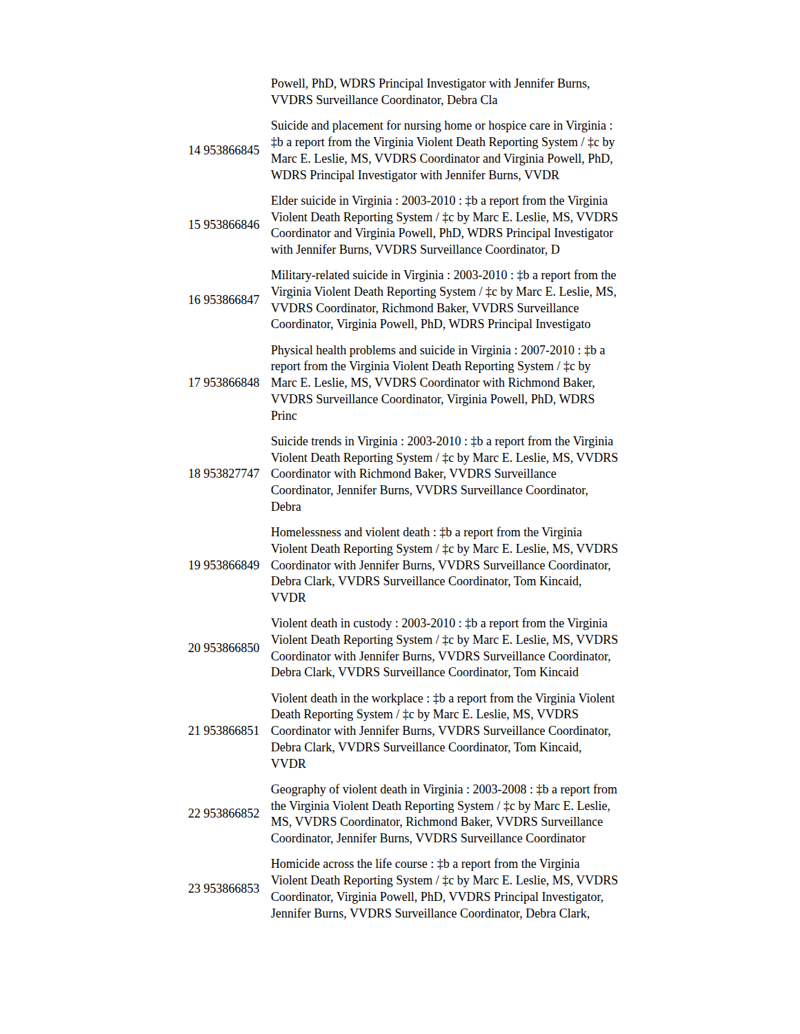| | Powell, PhD, WDRS Principal Investigator with Jennifer Burns, VVDRS Surveillance Coordinator, Debra Cla |
| 14 953866845 | Suicide and placement for nursing home or hospice care in Virginia : ‡b a report from the Virginia Violent Death Reporting System / ‡c by Marc E. Leslie, MS, VVDRS Coordinator and Virginia Powell, PhD, WDRS Principal Investigator with Jennifer Burns, VVDR |
| 15 953866846 | Elder suicide in Virginia : 2003-2010 : ‡b a report from the Virginia Violent Death Reporting System / ‡c by Marc E. Leslie, MS, VVDRS Coordinator and Virginia Powell, PhD, WDRS Principal Investigator with Jennifer Burns, VVDRS Surveillance Coordinator, D |
| 16 953866847 | Military-related suicide in Virginia : 2003-2010 : ‡b a report from the Virginia Violent Death Reporting System / ‡c by Marc E. Leslie, MS, VVDRS Coordinator, Richmond Baker, VVDRS Surveillance Coordinator, Virginia Powell, PhD, WDRS Principal Investigato |
| 17 953866848 | Physical health problems and suicide in Virginia : 2007-2010 : ‡b a report from the Virginia Violent Death Reporting System / ‡c by Marc E. Leslie, MS, VVDRS Coordinator with Richmond Baker, VVDRS Surveillance Coordinator, Virginia Powell, PhD, WDRS Princ |
| 18 953827747 | Suicide trends in Virginia : 2003-2010 : ‡b a report from the Virginia Violent Death Reporting System / ‡c by Marc E. Leslie, MS, VVDRS Coordinator with Richmond Baker, VVDRS Surveillance Coordinator, Jennifer Burns, VVDRS Surveillance Coordinator, Debra |
| 19 953866849 | Homelessness and violent death : ‡b a report from the Virginia Violent Death Reporting System / ‡c by Marc E. Leslie, MS, VVDRS Coordinator with Jennifer Burns, VVDRS Surveillance Coordinator, Debra Clark, VVDRS Surveillance Coordinator, Tom Kincaid, VVDR |
| 20 953866850 | Violent death in custody : 2003-2010 : ‡b a report from the Virginia Violent Death Reporting System / ‡c by Marc E. Leslie, MS, VVDRS Coordinator with Jennifer Burns, VVDRS Surveillance Coordinator, Debra Clark, VVDRS Surveillance Coordinator, Tom Kincaid |
| 21 953866851 | Violent death in the workplace : ‡b a report from the Virginia Violent Death Reporting System / ‡c by Marc E. Leslie, MS, VVDRS Coordinator with Jennifer Burns, VVDRS Surveillance Coordinator, Debra Clark, VVDRS Surveillance Coordinator, Tom Kincaid, VVDR |
| 22 953866852 | Geography of violent death in Virginia : 2003-2008 : ‡b a report from the Virginia Violent Death Reporting System / ‡c by Marc E. Leslie, MS, VVDRS Coordinator, Richmond Baker, VVDRS Surveillance Coordinator, Jennifer Burns, VVDRS Surveillance Coordinator |
| 23 953866853 | Homicide across the life course : ‡b a report from the Virginia Violent Death Reporting System / ‡c by Marc E. Leslie, MS, VVDRS Coordinator, Virginia Powell, PhD, VVDRS Principal Investigator, Jennifer Burns, VVDRS Surveillance Coordinator, Debra Clark, |